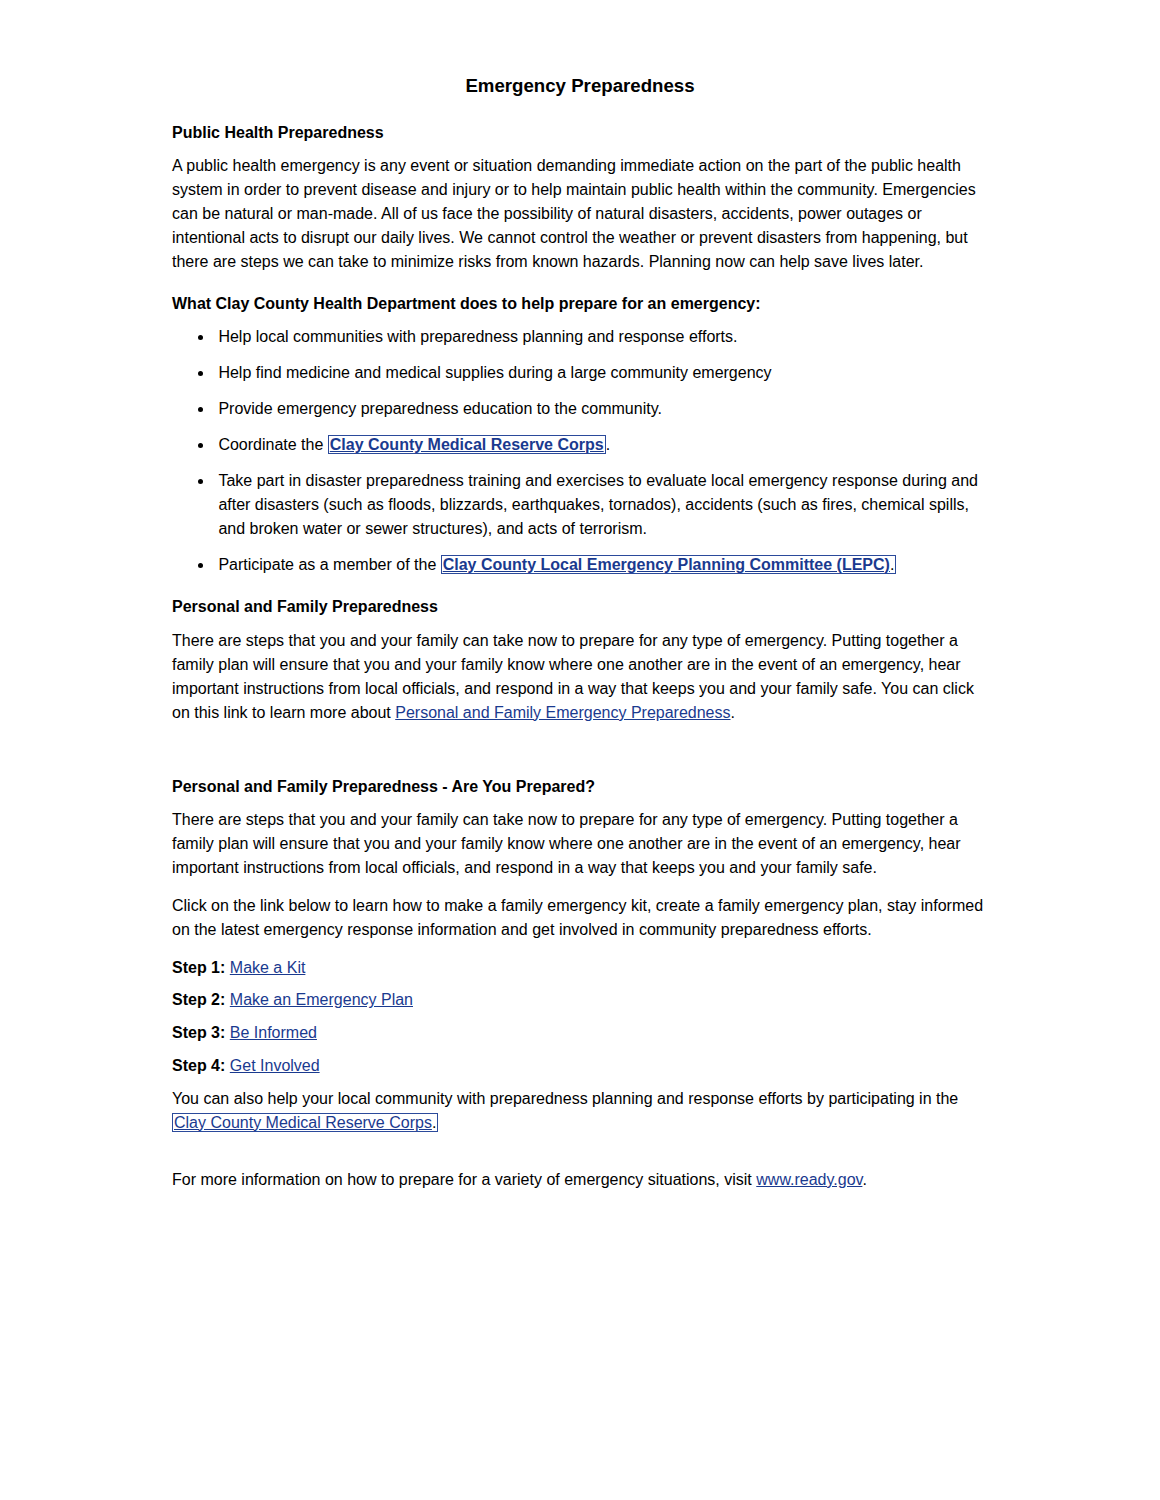Emergency Preparedness
Public Health Preparedness
A public health emergency is any event or situation demanding immediate action on the part of the public health system in order to prevent disease and injury or to help maintain public health within the community. Emergencies can be natural or man-made. All of us face the possibility of natural disasters, accidents, power outages or intentional acts to disrupt our daily lives. We cannot control the weather or prevent disasters from happening, but there are steps we can take to minimize risks from known hazards. Planning now can help save lives later.
What Clay County Health Department does to help prepare for an emergency:
Help local communities with preparedness planning and response efforts.
Help find medicine and medical supplies during a large community emergency
Provide emergency preparedness education to the community.
Coordinate the Clay County Medical Reserve Corps.
Take part in disaster preparedness training and exercises to evaluate local emergency response during and after disasters (such as floods, blizzards, earthquakes, tornados), accidents (such as fires, chemical spills, and broken water or sewer structures), and acts of terrorism.
Participate as a member of the Clay County Local Emergency Planning Committee (LEPC).
Personal and Family Preparedness
There are steps that you and your family can take now to prepare for any type of emergency. Putting together a family plan will ensure that you and your family know where one another are in the event of an emergency, hear important instructions from local officials, and respond in a way that keeps you and your family safe. You can click on this link to learn more about Personal and Family Emergency Preparedness.
Personal and Family Preparedness - Are You Prepared?
There are steps that you and your family can take now to prepare for any type of emergency. Putting together a family plan will ensure that you and your family know where one another are in the event of an emergency, hear important instructions from local officials, and respond in a way that keeps you and your family safe.
Click on the link below to learn how to make a family emergency kit, create a family emergency plan, stay informed on the latest emergency response information and get involved in community preparedness efforts.
Step 1: Make a Kit
Step 2: Make an Emergency Plan
Step 3: Be Informed
Step 4: Get Involved
You can also help your local community with preparedness planning and response efforts by participating in the Clay County Medical Reserve Corps.
For more information on how to prepare for a variety of emergency situations, visit www.ready.gov.